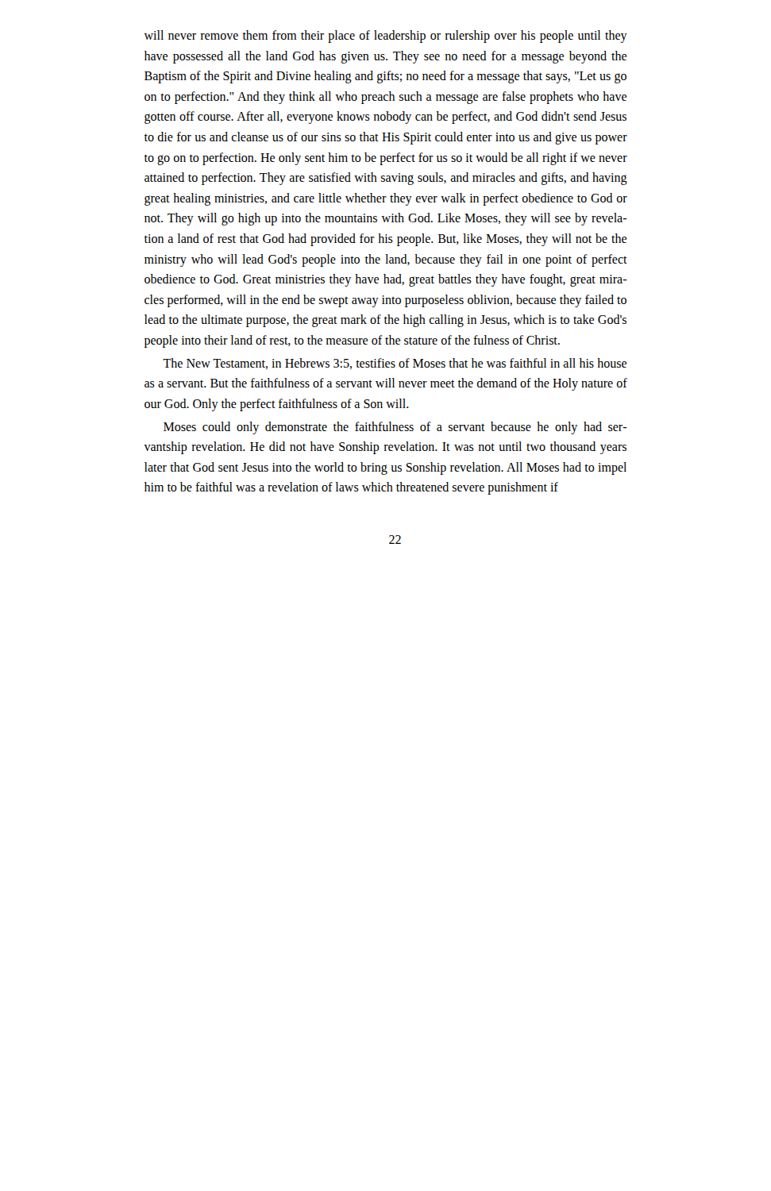will never remove them from their place of leadership or rulership over his people until they have possessed all the land God has given us. They see no need for a message beyond the Baptism of the Spirit and Divine healing and gifts; no need for a message that says, "Let us go on to perfection." And they think all who preach such a message are false prophets who have gotten off course. After all, everyone knows nobody can be perfect, and God didn't send Jesus to die for us and cleanse us of our sins so that His Spirit could enter into us and give us power to go on to perfection. He only sent him to be perfect for us so it would be all right if we never attained to perfection. They are satisfied with saving souls, and miracles and gifts, and having great healing ministries, and care little whether they ever walk in perfect obedience to God or not. They will go high up into the mountains with God. Like Moses, they will see by revelation a land of rest that God had provided for his people. But, like Moses, they will not be the ministry who will lead God's people into the land, because they fail in one point of perfect obedience to God. Great ministries they have had, great battles they have fought, great miracles performed, will in the end be swept away into purposeless oblivion, because they failed to lead to the ultimate purpose, the great mark of the high calling in Jesus, which is to take God's people into their land of rest, to the measure of the stature of the fulness of Christ.
The New Testament, in Hebrews 3:5, testifies of Moses that he was faithful in all his house as a servant. But the faithfulness of a servant will never meet the demand of the Holy nature of our God. Only the perfect faithfulness of a Son will.
Moses could only demonstrate the faithfulness of a servant because he only had servantship revelation. He did not have Sonship revelation. It was not until two thousand years later that God sent Jesus into the world to bring us Sonship revelation. All Moses had to impel him to be faithful was a revelation of laws which threatened severe punishment if
22